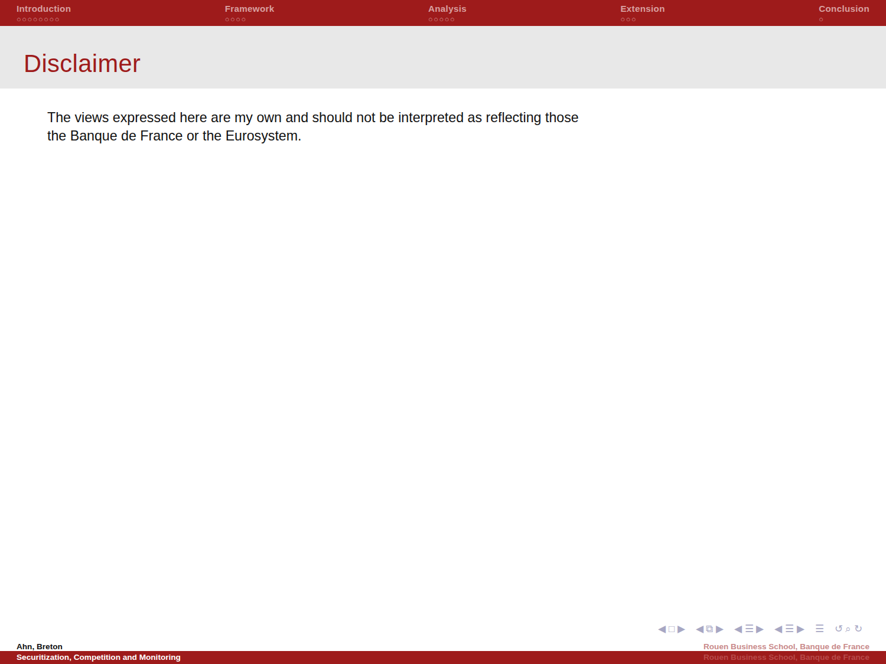Introduction○○○○○○○○
Framework○○○○
Analysis○○○○○
Extension○○○
Conclusion○
Disclaimer
The views expressed here are my own and should not be interpreted as reflecting those the Banque de France or the Eurosystem.
◀ □ ▶ ◀ ⧉ ▶ ◀ ☰ ▶ ◀ ☰ ▶ ☰ ↺ ⌕ ↻
Ahn, Breton
Rouen Business School, Banque de France
Securitization, Competition and Monitoring
Rouen Business School, Banque de France